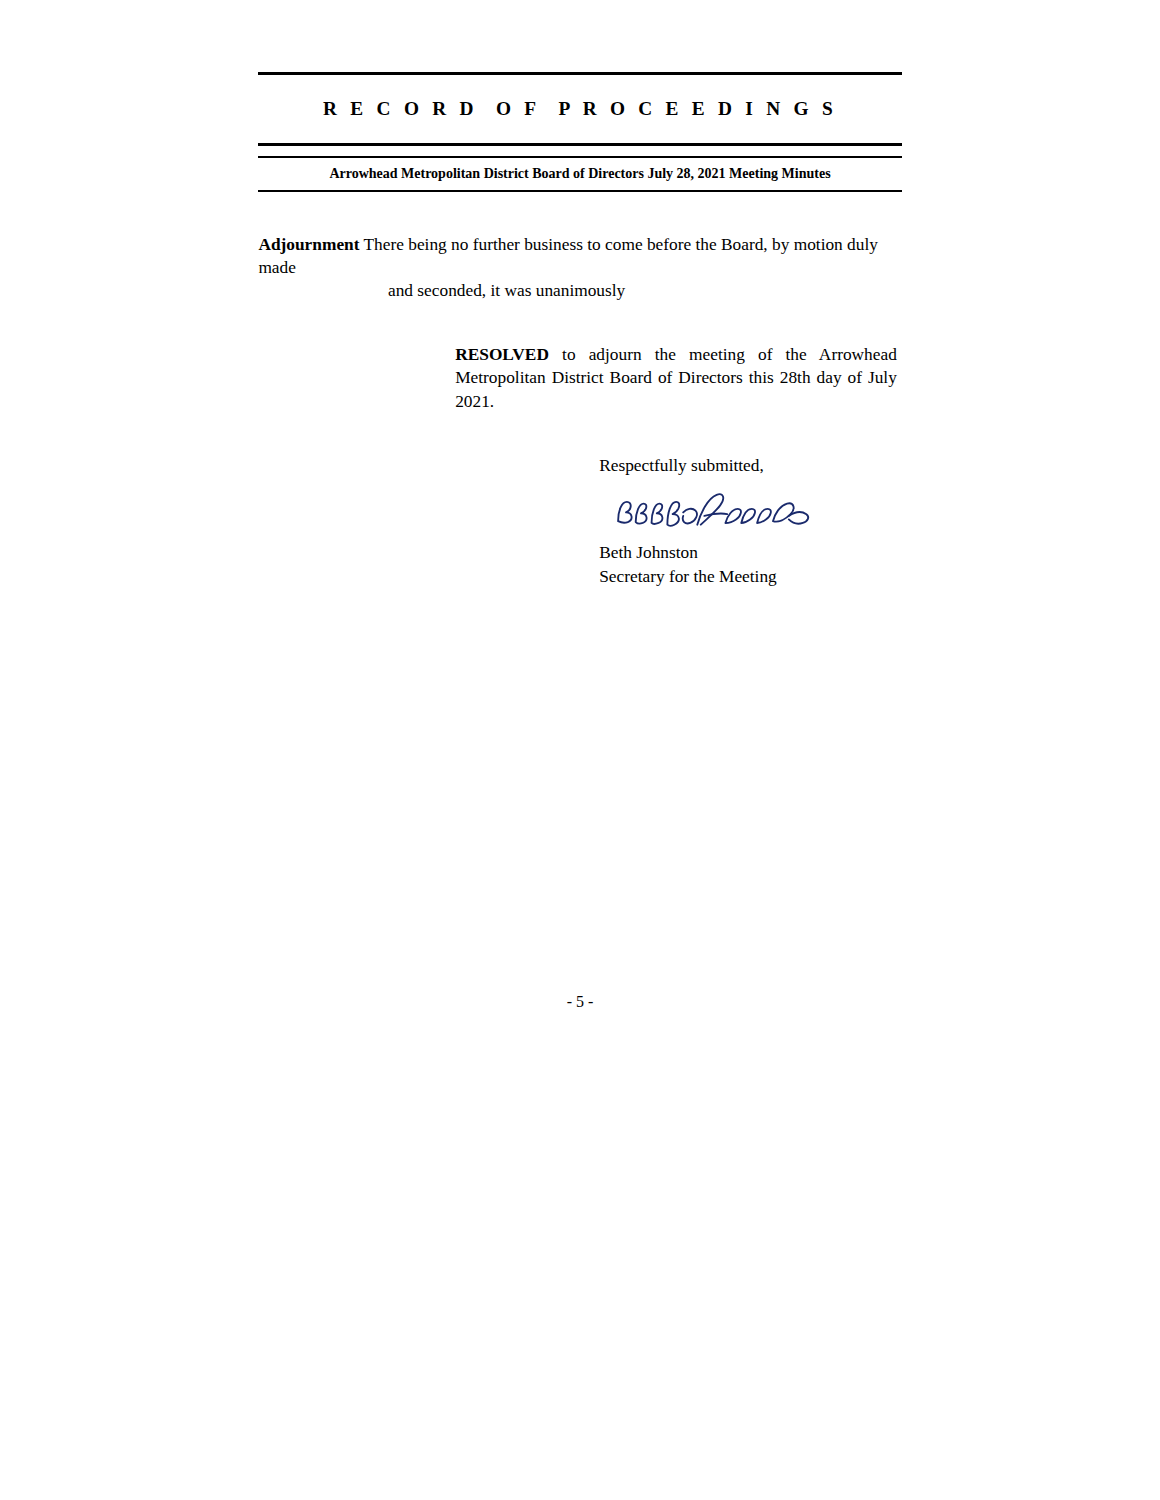R E C O R D O F P R O C E E D I N G S
Arrowhead Metropolitan District Board of Directors July 28, 2021 Meeting Minutes
Adjournment There being no further business to come before the Board, by motion duly made
and seconded, it was unanimously
RESOLVED to adjourn the meeting of the Arrowhead Metropolitan District Board of Directors this 28th day of July 2021.
Respectfully submitted,
Beth Johnston
Secretary for the Meeting
- 5 -